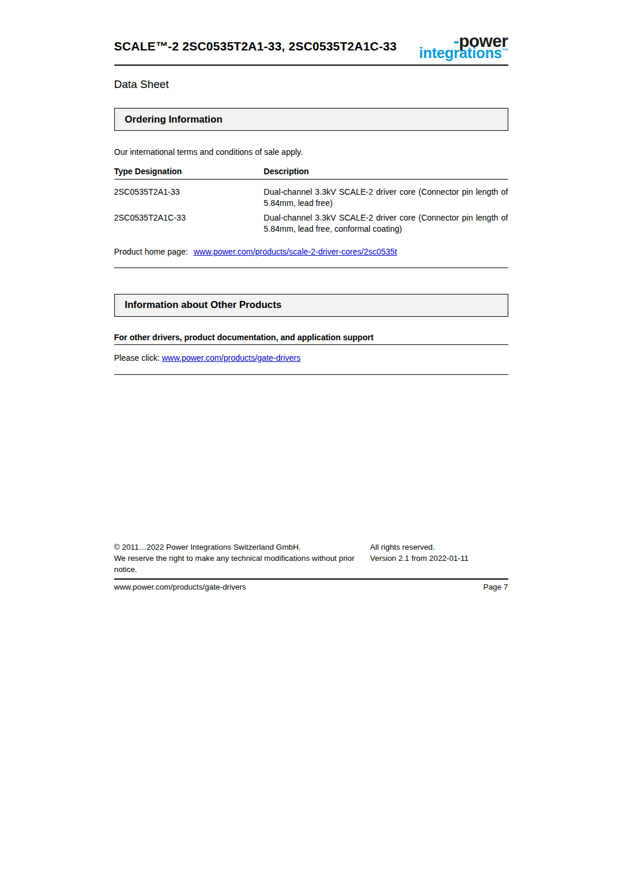SCALE™-2 2SC0535T2A1-33, 2SC0535T2A1C-33
-power integrations™
Data Sheet
Ordering Information
Our international terms and conditions of sale apply.
| Type Designation | Description |
| --- | --- |
| 2SC0535T2A1-33 | Dual-channel 3.3kV SCALE-2 driver core (Connector pin length of 5.84mm, lead free) |
| 2SC0535T2A1C-33 | Dual-channel 3.3kV SCALE-2 driver core (Connector pin length of 5.84mm, lead free, conformal coating) |
Product home page: www.power.com/products/scale-2-driver-cores/2sc0535t
Information about Other Products
For other drivers, product documentation, and application support
Please click: www.power.com/products/gate-drivers
© 2011…2022 Power Integrations Switzerland GmbH.
We reserve the right to make any technical modifications without prior notice.
All rights reserved.
Version 2.1 from 2022-01-11
www.power.com/products/gate-drivers
Page 7